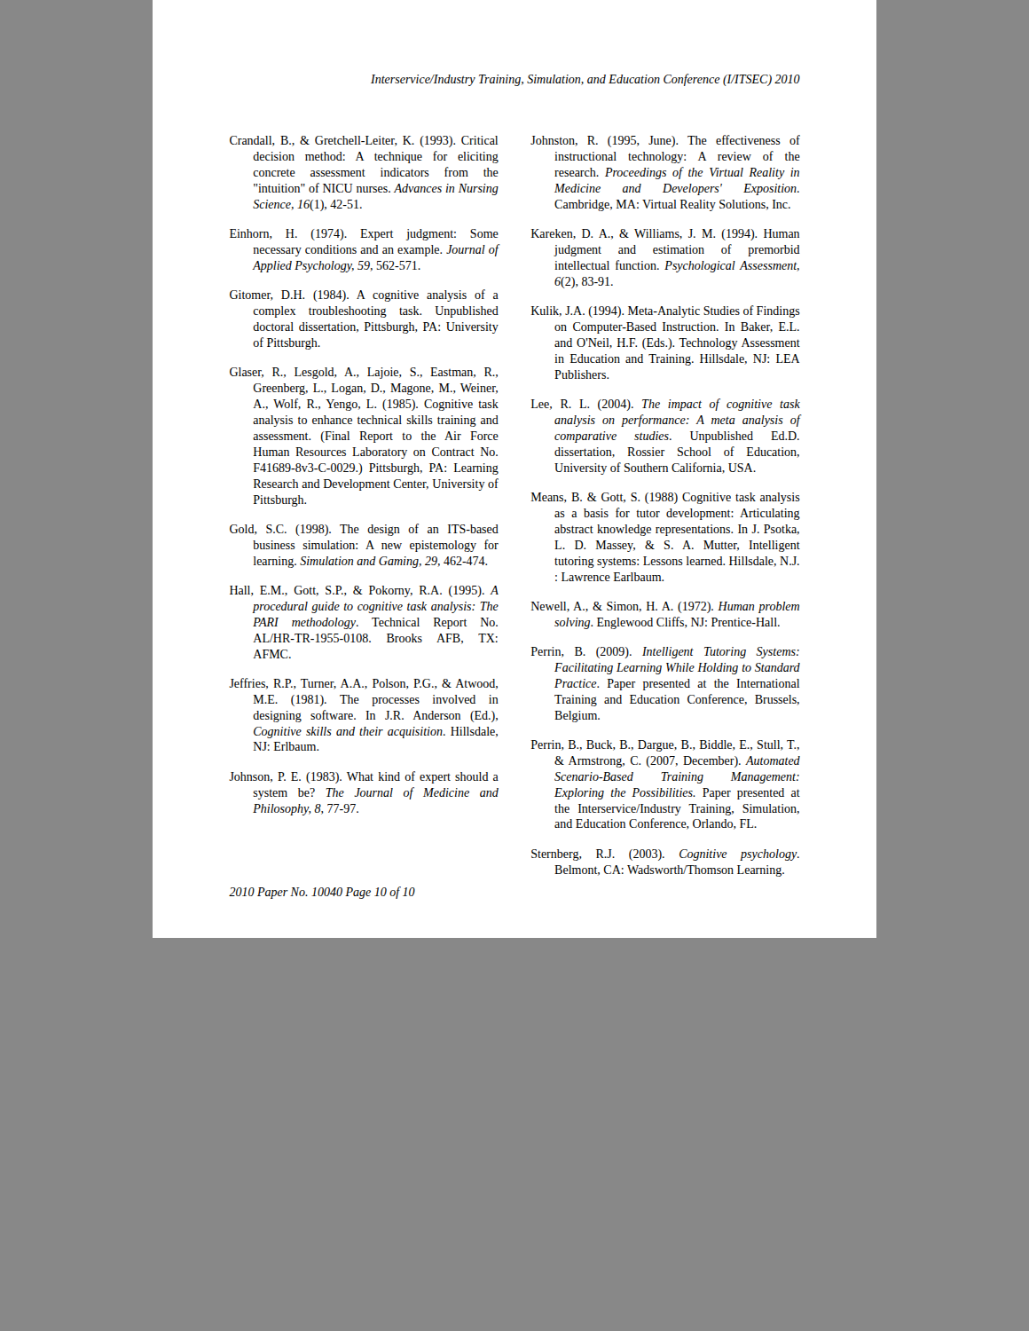Interservice/Industry Training, Simulation, and Education Conference (I/ITSEC) 2010
Crandall, B., & Gretchell-Leiter, K. (1993). Critical decision method: A technique for eliciting concrete assessment indicators from the "intuition" of NICU nurses. Advances in Nursing Science, 16(1), 42-51.
Einhorn, H. (1974). Expert judgment: Some necessary conditions and an example. Journal of Applied Psychology, 59, 562-571.
Gitomer, D.H. (1984). A cognitive analysis of a complex troubleshooting task. Unpublished doctoral dissertation, Pittsburgh, PA: University of Pittsburgh.
Glaser, R., Lesgold, A., Lajoie, S., Eastman, R., Greenberg, L., Logan, D., Magone, M., Weiner, A., Wolf, R., Yengo, L. (1985). Cognitive task analysis to enhance technical skills training and assessment. (Final Report to the Air Force Human Resources Laboratory on Contract No. F41689-8v3-C-0029.) Pittsburgh, PA: Learning Research and Development Center, University of Pittsburgh.
Gold, S.C. (1998). The design of an ITS-based business simulation: A new epistemology for learning. Simulation and Gaming, 29, 462-474.
Hall, E.M., Gott, S.P., & Pokorny, R.A. (1995). A procedural guide to cognitive task analysis: The PARI methodology. Technical Report No. AL/HR-TR-1955-0108. Brooks AFB, TX: AFMC.
Jeffries, R.P., Turner, A.A., Polson, P.G., & Atwood, M.E. (1981). The processes involved in designing software. In J.R. Anderson (Ed.), Cognitive skills and their acquisition. Hillsdale, NJ: Erlbaum.
Johnson, P. E. (1983). What kind of expert should a system be? The Journal of Medicine and Philosophy, 8, 77-97.
Johnston, R. (1995, June). The effectiveness of instructional technology: A review of the research. Proceedings of the Virtual Reality in Medicine and Developers' Exposition. Cambridge, MA: Virtual Reality Solutions, Inc.
Kareken, D. A., & Williams, J. M. (1994). Human judgment and estimation of premorbid intellectual function. Psychological Assessment, 6(2), 83-91.
Kulik, J.A. (1994). Meta-Analytic Studies of Findings on Computer-Based Instruction. In Baker, E.L. and O'Neil, H.F. (Eds.). Technology Assessment in Education and Training. Hillsdale, NJ: LEA Publishers.
Lee, R. L. (2004). The impact of cognitive task analysis on performance: A meta analysis of comparative studies. Unpublished Ed.D. dissertation, Rossier School of Education, University of Southern California, USA.
Means, B. & Gott, S. (1988) Cognitive task analysis as a basis for tutor development: Articulating abstract knowledge representations. In J. Psotka, L. D. Massey, & S. A. Mutter, Intelligent tutoring systems: Lessons learned. Hillsdale, N.J. : Lawrence Earlbaum.
Newell, A., & Simon, H. A. (1972). Human problem solving. Englewood Cliffs, NJ: Prentice-Hall.
Perrin, B. (2009). Intelligent Tutoring Systems: Facilitating Learning While Holding to Standard Practice. Paper presented at the International Training and Education Conference, Brussels, Belgium.
Perrin, B., Buck, B., Dargue, B., Biddle, E., Stull, T., & Armstrong, C. (2007, December). Automated Scenario-Based Training Management: Exploring the Possibilities. Paper presented at the Interservice/Industry Training, Simulation, and Education Conference, Orlando, FL.
Sternberg, R.J. (2003). Cognitive psychology. Belmont, CA: Wadsworth/Thomson Learning.
2010 Paper No. 10040 Page 10 of 10